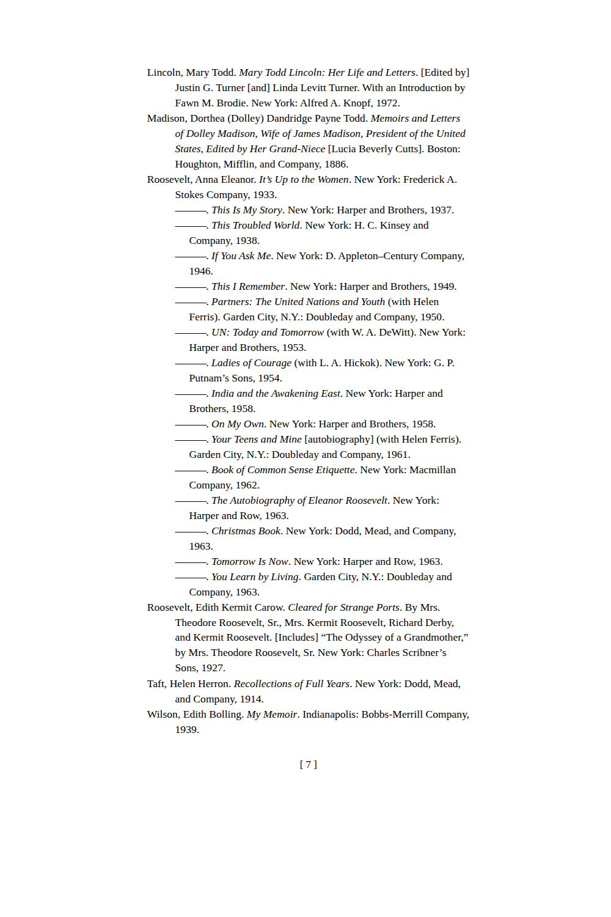Lincoln, Mary Todd. Mary Todd Lincoln: Her Life and Letters. [Edited by] Justin G. Turner [and] Linda Levitt Turner. With an Introduction by Fawn M. Brodie. New York: Alfred A. Knopf, 1972.
Madison, Dorthea (Dolley) Dandridge Payne Todd. Memoirs and Letters of Dolley Madison, Wife of James Madison, President of the United States, Edited by Her Grand-Niece [Lucia Beverly Cutts]. Boston: Houghton, Mifflin, and Company, 1886.
Roosevelt, Anna Eleanor. It’s Up to the Women. New York: Frederick A. Stokes Company, 1933.
———. This Is My Story. New York: Harper and Brothers, 1937.
———. This Troubled World. New York: H. C. Kinsey and Company, 1938.
———. If You Ask Me. New York: D. Appleton–Century Company, 1946.
———. This I Remember. New York: Harper and Brothers, 1949.
———. Partners: The United Nations and Youth (with Helen Ferris). Garden City, N.Y.: Doubleday and Company, 1950.
———. UN: Today and Tomorrow (with W. A. DeWitt). New York: Harper and Brothers, 1953.
———. Ladies of Courage (with L. A. Hickok). New York: G. P. Putnam’s Sons, 1954.
———. India and the Awakening East. New York: Harper and Brothers, 1958.
———. On My Own. New York: Harper and Brothers, 1958.
———. Your Teens and Mine [autobiography] (with Helen Ferris). Garden City, N.Y.: Doubleday and Company, 1961.
———. Book of Common Sense Etiquette. New York: Macmillan Company, 1962.
———. The Autobiography of Eleanor Roosevelt. New York: Harper and Row, 1963.
———. Christmas Book. New York: Dodd, Mead, and Company, 1963.
———. Tomorrow Is Now. New York: Harper and Row, 1963.
———. You Learn by Living. Garden City, N.Y.: Doubleday and Company, 1963.
Roosevelt, Edith Kermit Carow. Cleared for Strange Ports. By Mrs. Theodore Roosevelt, Sr., Mrs. Kermit Roosevelt, Richard Derby, and Kermit Roosevelt. [Includes] “The Odyssey of a Grandmother,” by Mrs. Theodore Roosevelt, Sr. New York: Charles Scribner’s Sons, 1927.
Taft, Helen Herron. Recollections of Full Years. New York: Dodd, Mead, and Company, 1914.
Wilson, Edith Bolling. My Memoir. Indianapolis: Bobbs-Merrill Company, 1939.
[ 7 ]